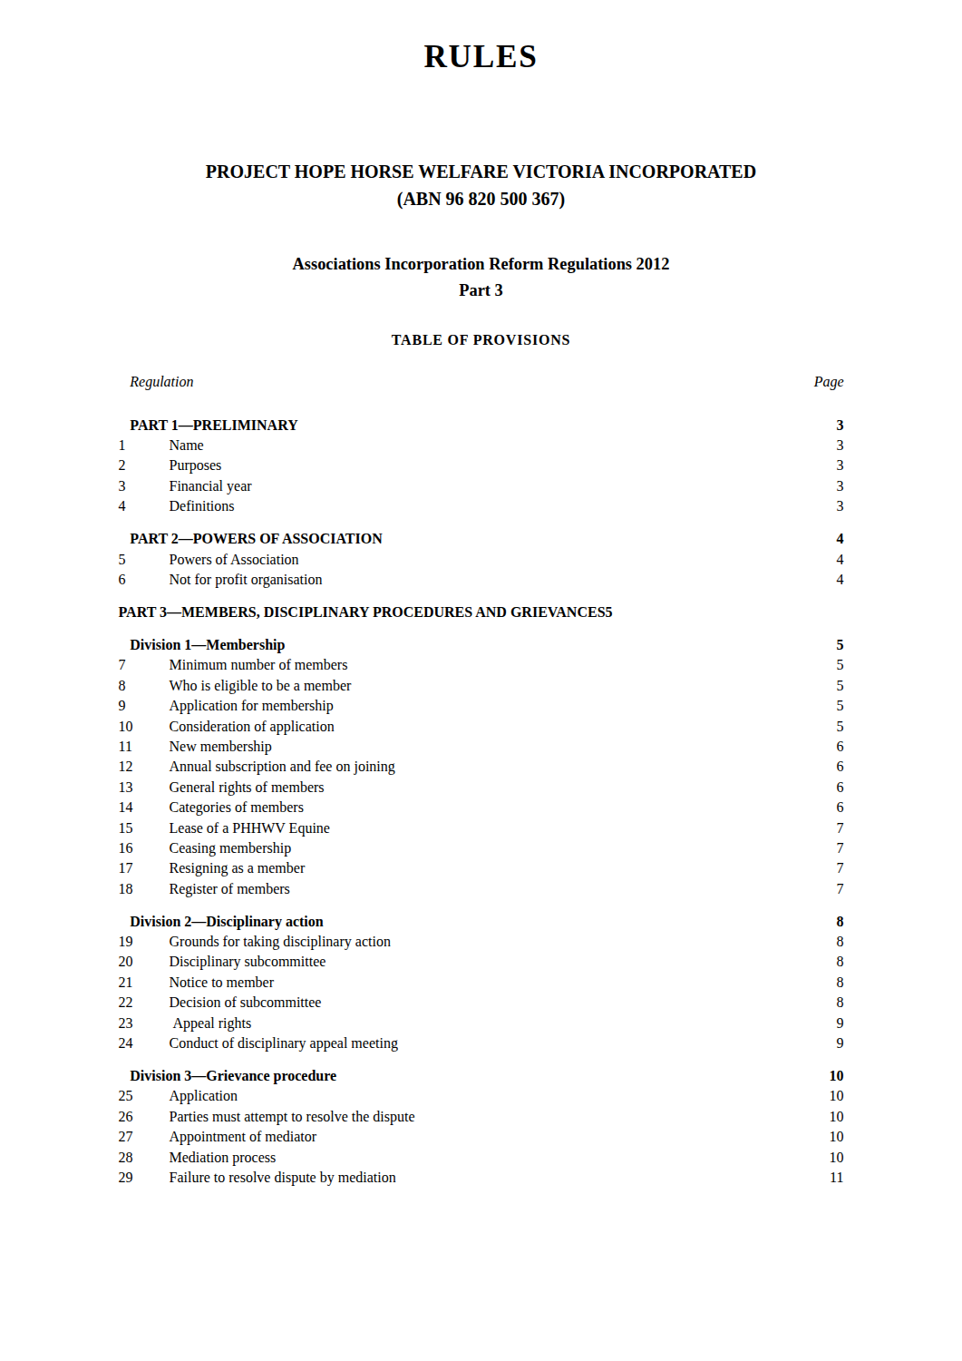RULES
PROJECT HOPE HORSE WELFARE VICTORIA INCORPORATED (ABN 96 820 500 367)
Associations Incorporation Reform Regulations 2012 Part 3
TABLE OF PROVISIONS
| Regulation | Page |
| PART 1—PRELIMINARY | 3 |
| 1 | Name | 3 |
| 2 | Purposes | 3 |
| 3 | Financial year | 3 |
| 4 | Definitions | 3 |
| PART 2—POWERS OF ASSOCIATION | 4 |
| 5 | Powers of Association | 4 |
| 6 | Not for profit organisation | 4 |
| PART 3—MEMBERS, DISCIPLINARY PROCEDURES AND GRIEVANCES5 |
| Division 1—Membership | 5 |
| 7 | Minimum number of members | 5 |
| 8 | Who is eligible to be a member | 5 |
| 9 | Application for membership | 5 |
| 10 | Consideration of application | 5 |
| 11 | New membership | 6 |
| 12 | Annual subscription and fee on joining | 6 |
| 13 | General rights of members | 6 |
| 14 | Categories of members | 6 |
| 15 | Lease of a PHHWV Equine | 7 |
| 16 | Ceasing membership | 7 |
| 17 | Resigning as a member | 7 |
| 18 | Register of members | 7 |
| Division 2—Disciplinary action | 8 |
| 19 | Grounds for taking disciplinary action | 8 |
| 20 | Disciplinary subcommittee | 8 |
| 21 | Notice to member | 8 |
| 22 | Decision of subcommittee | 8 |
| 23 | Appeal rights | 9 |
| 24 | Conduct of disciplinary appeal meeting | 9 |
| Division 3—Grievance procedure | 10 |
| 25 | Application | 10 |
| 26 | Parties must attempt to resolve the dispute | 10 |
| 27 | Appointment of mediator | 10 |
| 28 | Mediation process | 10 |
| 29 | Failure to resolve dispute by mediation | 11 |